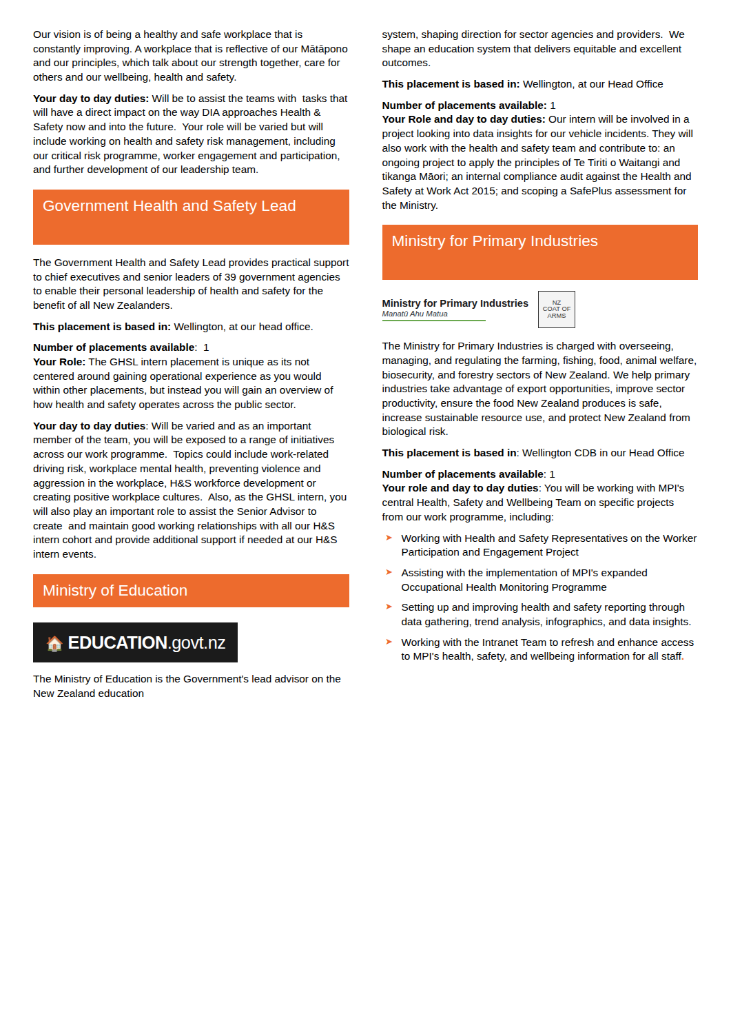Our vision is of being a healthy and safe workplace that is constantly improving. A workplace that is reflective of our Mātāpono and our principles, which talk about our strength together, care for others and our wellbeing, health and safety.
Your day to day duties: Will be to assist the teams with tasks that will have a direct impact on the way DIA approaches Health & Safety now and into the future. Your role will be varied but will include working on health and safety risk management, including our critical risk programme, worker engagement and participation, and further development of our leadership team.
Government Health and Safety Lead
The Government Health and Safety Lead provides practical support to chief executives and senior leaders of 39 government agencies to enable their personal leadership of health and safety for the benefit of all New Zealanders.
This placement is based in: Wellington, at our head office.
Number of placements available: 1
Your Role: The GHSL intern placement is unique as its not centered around gaining operational experience as you would within other placements, but instead you will gain an overview of how health and safety operates across the public sector.
Your day to day duties: Will be varied and as an important member of the team, you will be exposed to a range of initiatives across our work programme. Topics could include work-related driving risk, workplace mental health, preventing violence and aggression in the workplace, H&S workforce development or creating positive workplace cultures. Also, as the GHSL intern, you will also play an important role to assist the Senior Advisor to create and maintain good working relationships with all our H&S intern cohort and provide additional support if needed at our H&S intern events.
Ministry of Education
🏠EDUCATION.govt.nz
The Ministry of Education is the Government's lead advisor on the New Zealand education
system, shaping direction for sector agencies and providers. We shape an education system that delivers equitable and excellent outcomes.
This placement is based in: Wellington, at our Head Office
Number of placements available: 1
Your Role and day to day duties: Our intern will be involved in a project looking into data insights for our vehicle incidents. They will also work with the health and safety team and contribute to: an ongoing project to apply the principles of Te Tiriti o Waitangi and tikanga Māori; an internal compliance audit against the Health and Safety at Work Act 2015; and scoping a SafePlus assessment for the Ministry.
Ministry for Primary Industries
Ministry for Primary Industries
Manatū Ahu Matua
NZ
COAT OF
ARMS
The Ministry for Primary Industries is charged with overseeing, managing, and regulating the farming, fishing, food, animal welfare, biosecurity, and forestry sectors of New Zealand. We help primary industries take advantage of export opportunities, improve sector productivity, ensure the food New Zealand produces is safe, increase sustainable resource use, and protect New Zealand from biological risk.
This placement is based in: Wellington CDB in our Head Office
Number of placements available: 1
Your role and day to day duties: You will be working with MPI's central Health, Safety and Wellbeing Team on specific projects from our work programme, including:
Working with Health and Safety Representatives on the Worker Participation and Engagement Project
Assisting with the implementation of MPI's expanded Occupational Health Monitoring Programme
Setting up and improving health and safety reporting through data gathering, trend analysis, infographics, and data insights.
Working with the Intranet Team to refresh and enhance access to MPI's health, safety, and wellbeing information for all staff.